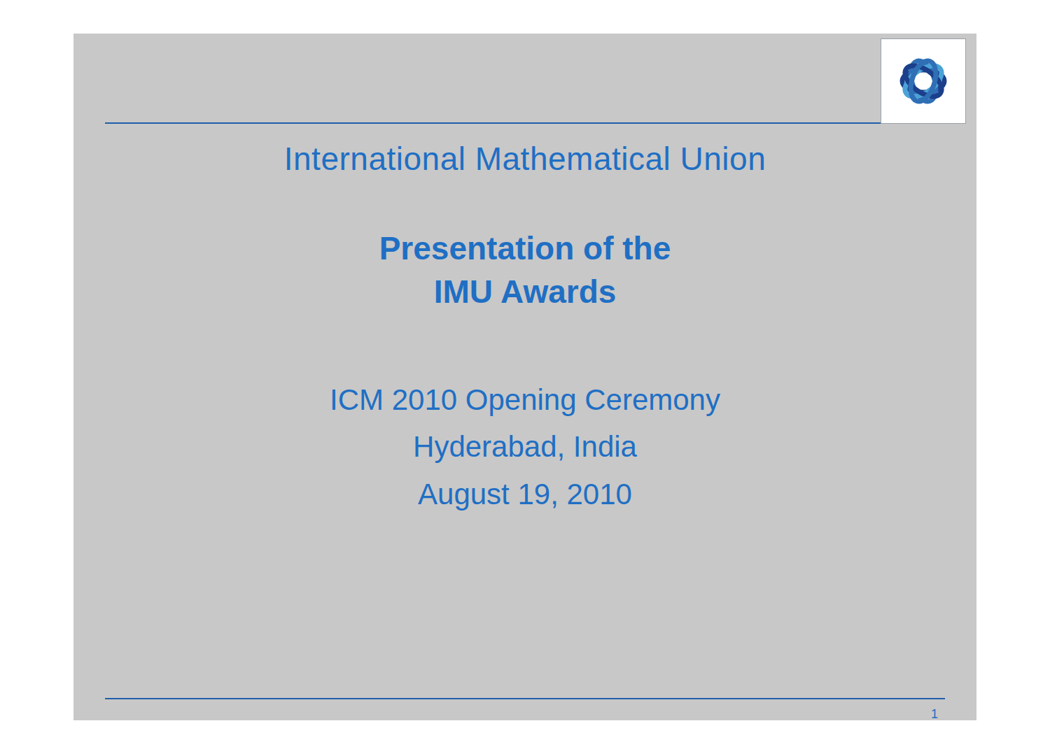International Mathematical Union
Presentation of the
IMU Awards
ICM 2010 Opening Ceremony
Hyderabad, India
August 19, 2010
1